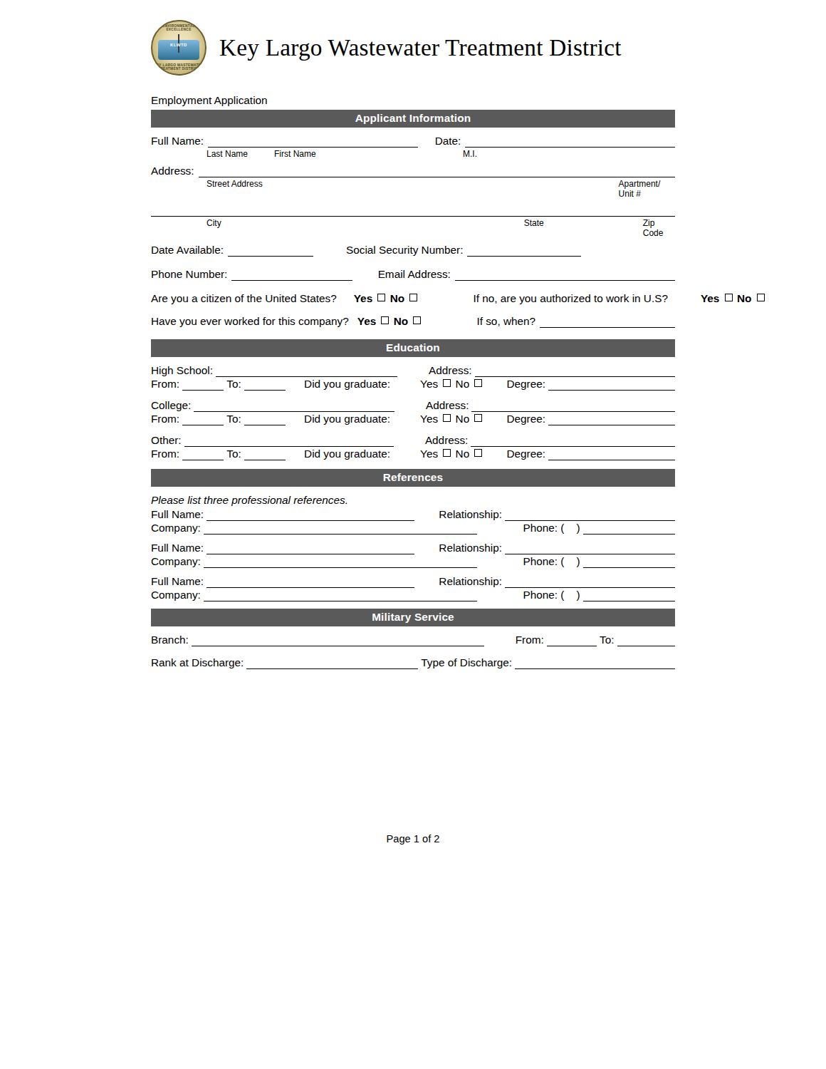ENVIRONMENTAL EXCELLENCE
KLWTD
KEY LARGO WASTEWATER TREATMENT DISTRICT
Key Largo Wastewater Treatment District
Employment Application
Applicant Information
Full Name: Date:
Last Name First Name M.I.
Address:
Street Address Apartment/ Unit #
City State Zip Code
Date Available: Social Security Number:
Phone Number: Email Address:
Are you a citizen of the United States? Yes No If no, are you authorized to work in U.S? Yes No
Have you ever worked for this company? Yes No If so, when?
Education
High School: Address:
From: To: Did you graduate: Yes No Degree:
College: Address:
From: To: Did you graduate: Yes No Degree:
Other: Address:
From: To: Did you graduate: Yes No Degree:
References
Please list three professional references.
Full Name: Relationship:
Company: Phone: ( )
Full Name: Relationship:
Company: Phone: ( )
Full Name: Relationship:
Company: Phone: ( )
Military Service
Branch: From: To:
Rank at Discharge: Type of Discharge:
Page 1 of 2